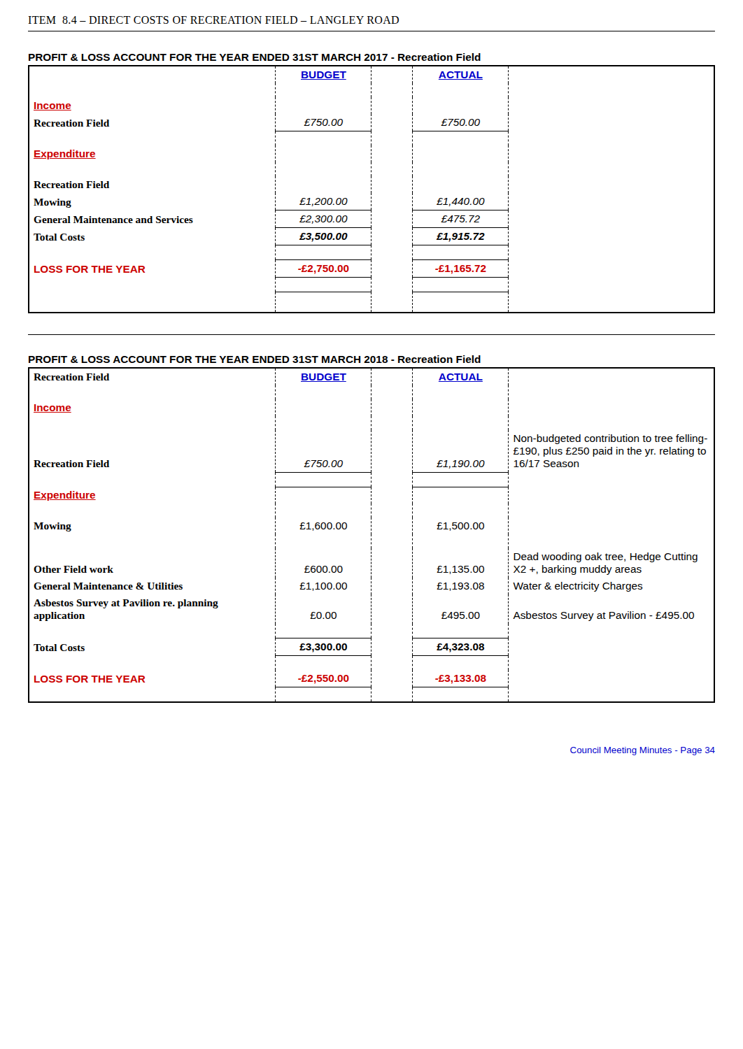ITEM 8.4 – DIRECT COSTS OF RECREATION FIELD – LANGLEY ROAD
PROFIT & LOSS ACCOUNT FOR THE YEAR ENDED 31ST MARCH 2017 - Recreation Field
| | BUDGET | | ACTUAL | |
| Income | | | | |
| Recreation Field | £750.00 | | £750.00 | |
| Expenditure | | | | |
| Recreation Field | | | | |
| Mowing | £1,200.00 | | £1,440.00 | |
| General Maintenance and Services | £2,300.00 | | £475.72 | |
| Total Costs | £3,500.00 | | £1,915.72 | |
| LOSS FOR THE YEAR | -£2,750.00 | | -£1,165.72 | |
PROFIT & LOSS ACCOUNT FOR THE YEAR ENDED 31ST MARCH 2018 - Recreation Field
| Recreation Field | BUDGET | | ACTUAL | |
| Income | | | | |
| Recreation Field | £750.00 | | £1,190.00 | Non-budgeted contribution to tree felling-£190, plus £250 paid in the yr. relating to 16/17 Season |
| Expenditure | | | | |
| Mowing | £1,600.00 | | £1,500.00 | |
| Other Field work | £600.00 | | £1,135.00 | Dead wooding oak tree, Hedge Cutting X2 +, barking muddy areas |
| General Maintenance & Utilities | £1,100.00 | | £1,193.08 | Water & electricity Charges |
| Asbestos Survey at Pavilion re. planning application | £0.00 | | £495.00 | Asbestos Survey at Pavilion - £495.00 |
| Total Costs | £3,300.00 | | £4,323.08 | |
| LOSS FOR THE YEAR | -£2,550.00 | | -£3,133.08 | |
Council Meeting Minutes - Page 34